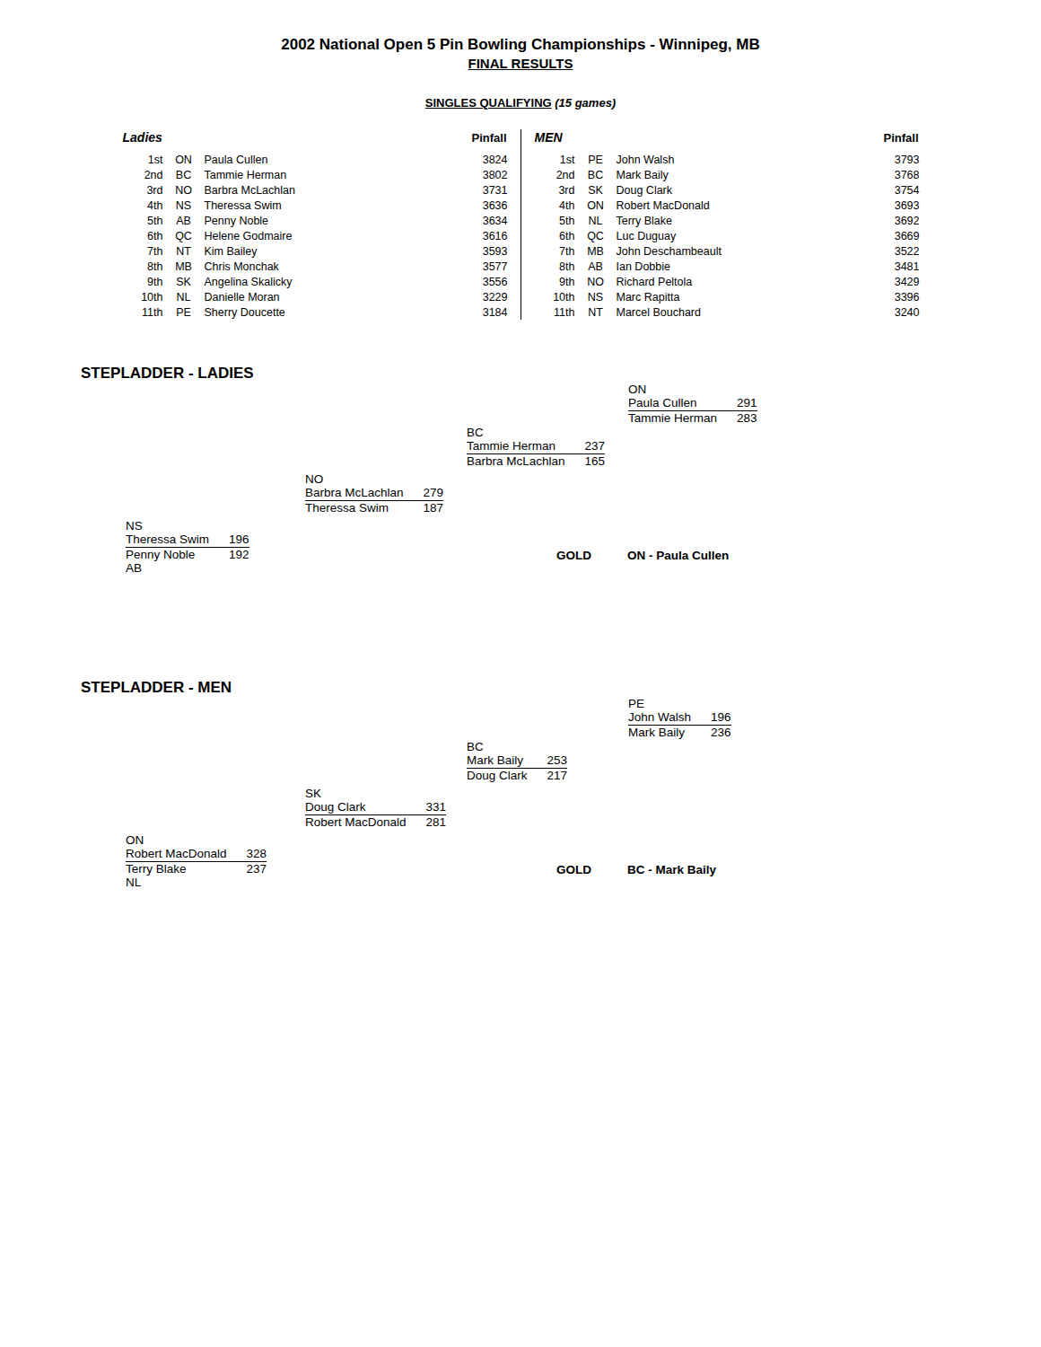2002 National Open 5 Pin Bowling Championships - Winnipeg, MB
FINAL RESULTS
SINGLES QUALIFYING (15 games)
| Ladies | Pinfall |
| --- | --- |
| 1st | ON | Paula Cullen | 3824 |
| 2nd | BC | Tammie Herman | 3802 |
| 3rd | NO | Barbra McLachlan | 3731 |
| 4th | NS | Theressa Swim | 3636 |
| 5th | AB | Penny Noble | 3634 |
| 6th | QC | Helene Godmaire | 3616 |
| 7th | NT | Kim Bailey | 3593 |
| 8th | MB | Chris Monchak | 3577 |
| 9th | SK | Angelina Skalicky | 3556 |
| 10th | NL | Danielle Moran | 3229 |
| 11th | PE | Sherry Doucette | 3184 |
| MEN | Pinfall |
| --- | --- |
| 1st | PE | John Walsh | 3793 |
| 2nd | BC | Mark Baily | 3768 |
| 3rd | SK | Doug Clark | 3754 |
| 4th | ON | Robert MacDonald | 3693 |
| 5th | NL | Terry Blake | 3692 |
| 6th | QC | Luc Duguay | 3669 |
| 7th | MB | John Deschambeault | 3522 |
| 8th | AB | Ian Dobbie | 3481 |
| 9th | NO | Richard Peltola | 3429 |
| 10th | NS | Marc Rapitta | 3396 |
| 11th | NT | Marcel Bouchard | 3240 |
STEPLADDER - LADIES
ON
Paula Cullen 291
Tammie Herman 283
BC
Tammie Herman 237
Barbra McLachlan 165
NO
Barbra McLachlan 279
Theressa Swim 187
NS
Theressa Swim 196
Penny Noble 192
AB
GOLD ON - Paula Cullen
STEPLADDER - MEN
PE
John Walsh 196
Mark Baily 236
BC
Mark Baily 253
Doug Clark 217
SK
Doug Clark 331
Robert MacDonald 281
ON
Robert MacDonald 328
Terry Blake 237
NL
GOLD BC - Mark Baily